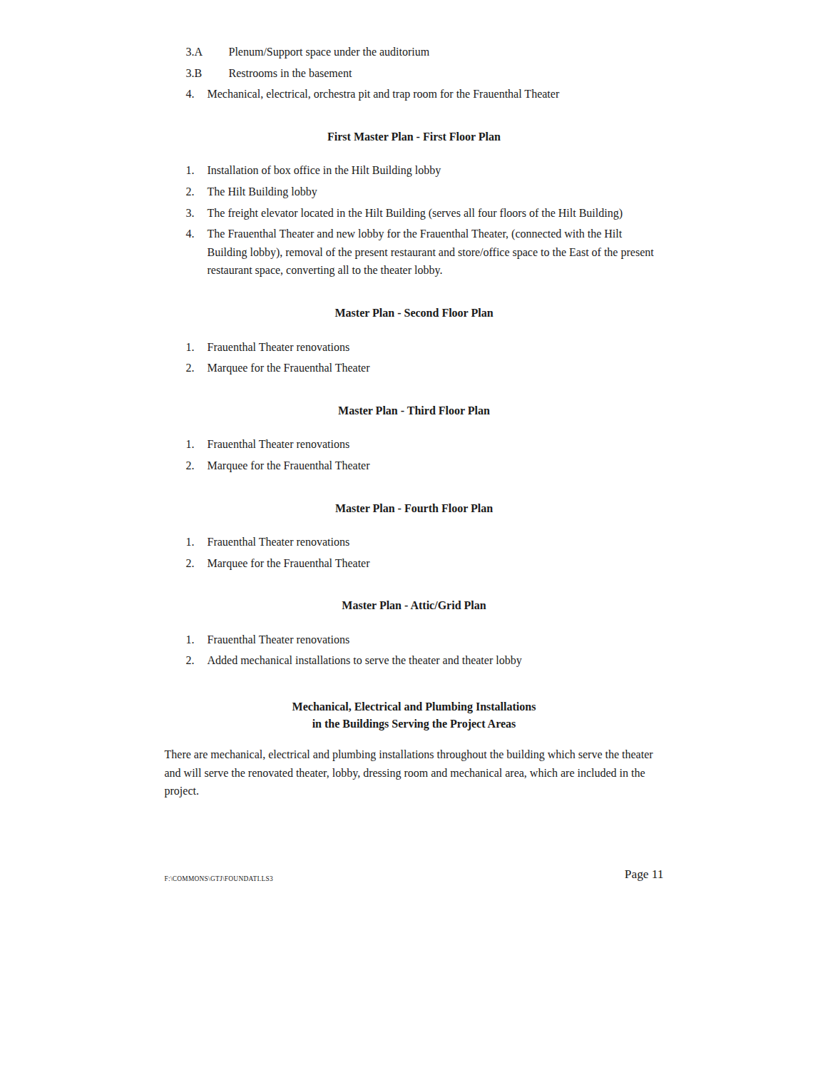3.A Plenum/Support space under the auditorium
3.B Restrooms in the basement
4. Mechanical, electrical, orchestra pit and trap room for the Frauenthal Theater
First Master Plan - First Floor Plan
1. Installation of box office in the Hilt Building lobby
2. The Hilt Building lobby
3. The freight elevator located in the Hilt Building (serves all four floors of the Hilt Building)
4. The Frauenthal Theater and new lobby for the Frauenthal Theater, (connected with the Hilt Building lobby), removal of the present restaurant and store/office space to the East of the present restaurant space, converting all to the theater lobby.
Master Plan - Second Floor Plan
1. Frauenthal Theater renovations
2. Marquee for the Frauenthal Theater
Master Plan - Third Floor Plan
1. Frauenthal Theater renovations
2. Marquee for the Frauenthal Theater
Master Plan - Fourth Floor Plan
1. Frauenthal Theater renovations
2. Marquee for the Frauenthal Theater
Master Plan - Attic/Grid Plan
1. Frauenthal Theater renovations
2. Added mechanical installations to serve the theater and theater lobby
Mechanical, Electrical and Plumbing Installations
in the Buildings Serving the Project Areas
There are mechanical, electrical and plumbing installations throughout the building which serve the theater and will serve the renovated theater, lobby, dressing room and mechanical area, which are included in the project.
F:\COMMONS\GTJ\FOUNDATI.LS3
Page 11